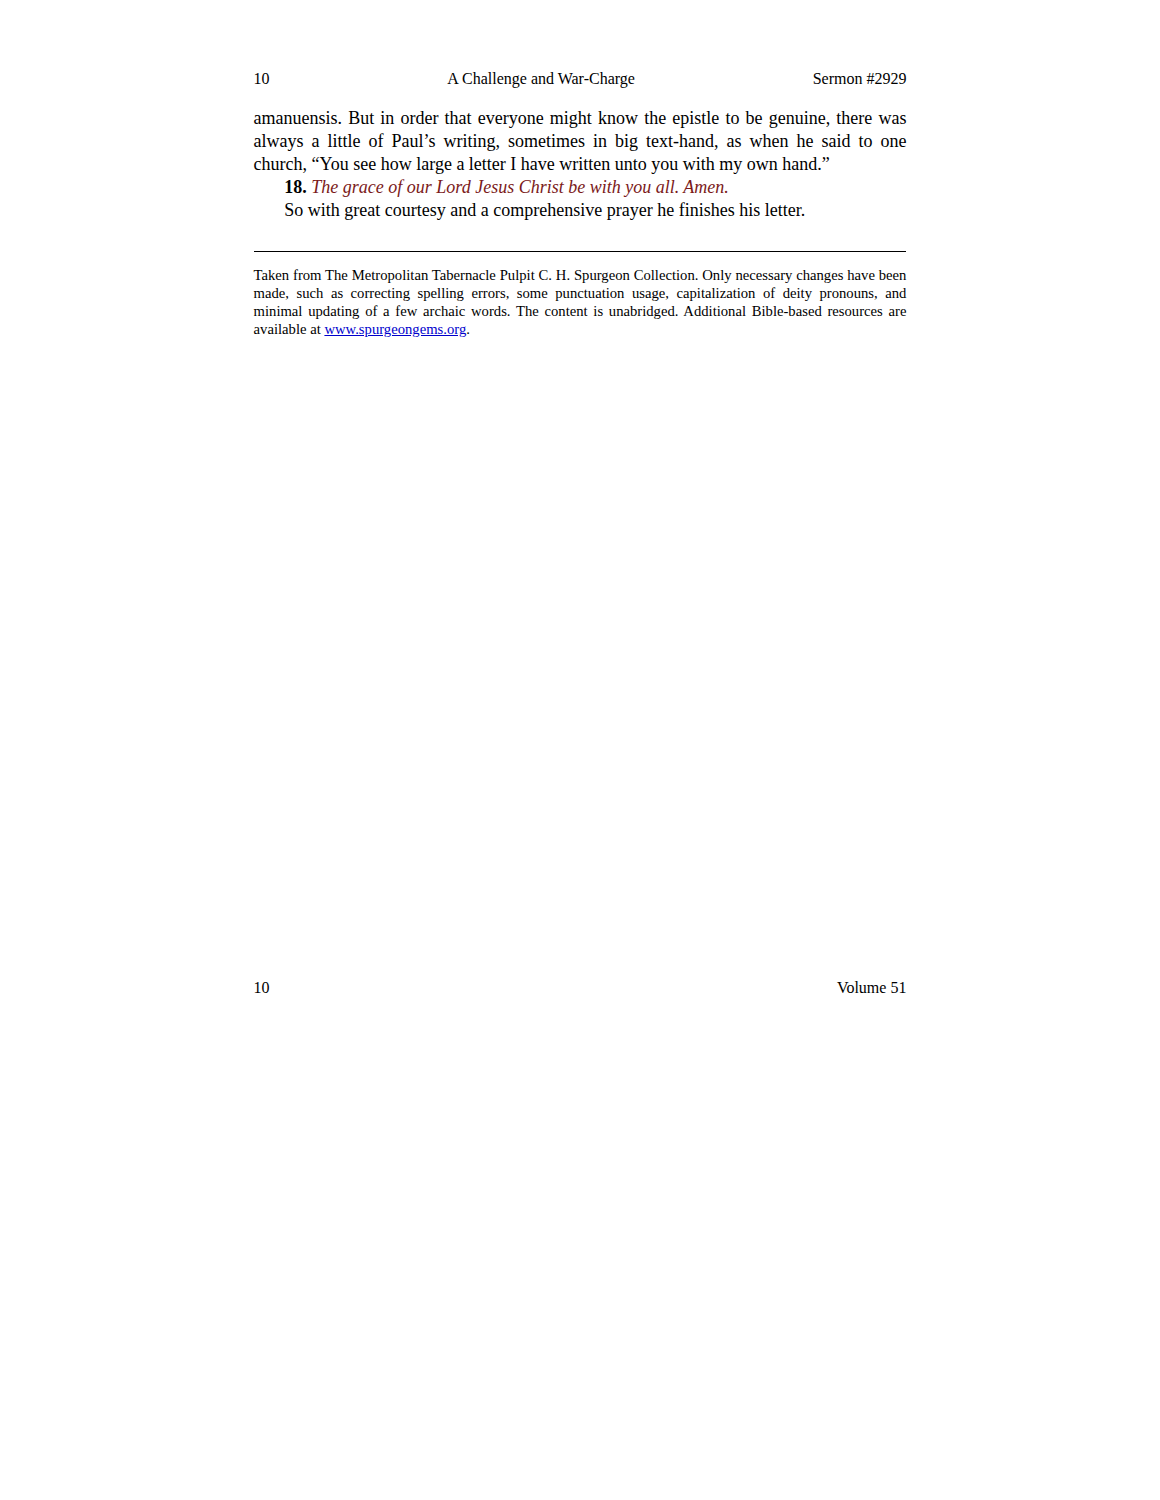10
A Challenge and War-Charge
Sermon #2929
amanuensis. But in order that everyone might know the epistle to be genuine, there was always a little of Paul’s writing, sometimes in big text-hand, as when he said to one church, “You see how large a letter I have written unto you with my own hand.”
18. The grace of our Lord Jesus Christ be with you all. Amen.
So with great courtesy and a comprehensive prayer he finishes his letter.
Taken from The Metropolitan Tabernacle Pulpit C. H. Spurgeon Collection. Only necessary changes have been made, such as correcting spelling errors, some punctuation usage, capitalization of deity pronouns, and minimal updating of a few archaic words. The content is unabridged. Additional Bible-based resources are available at www.spurgeongems.org.
10
Volume 51